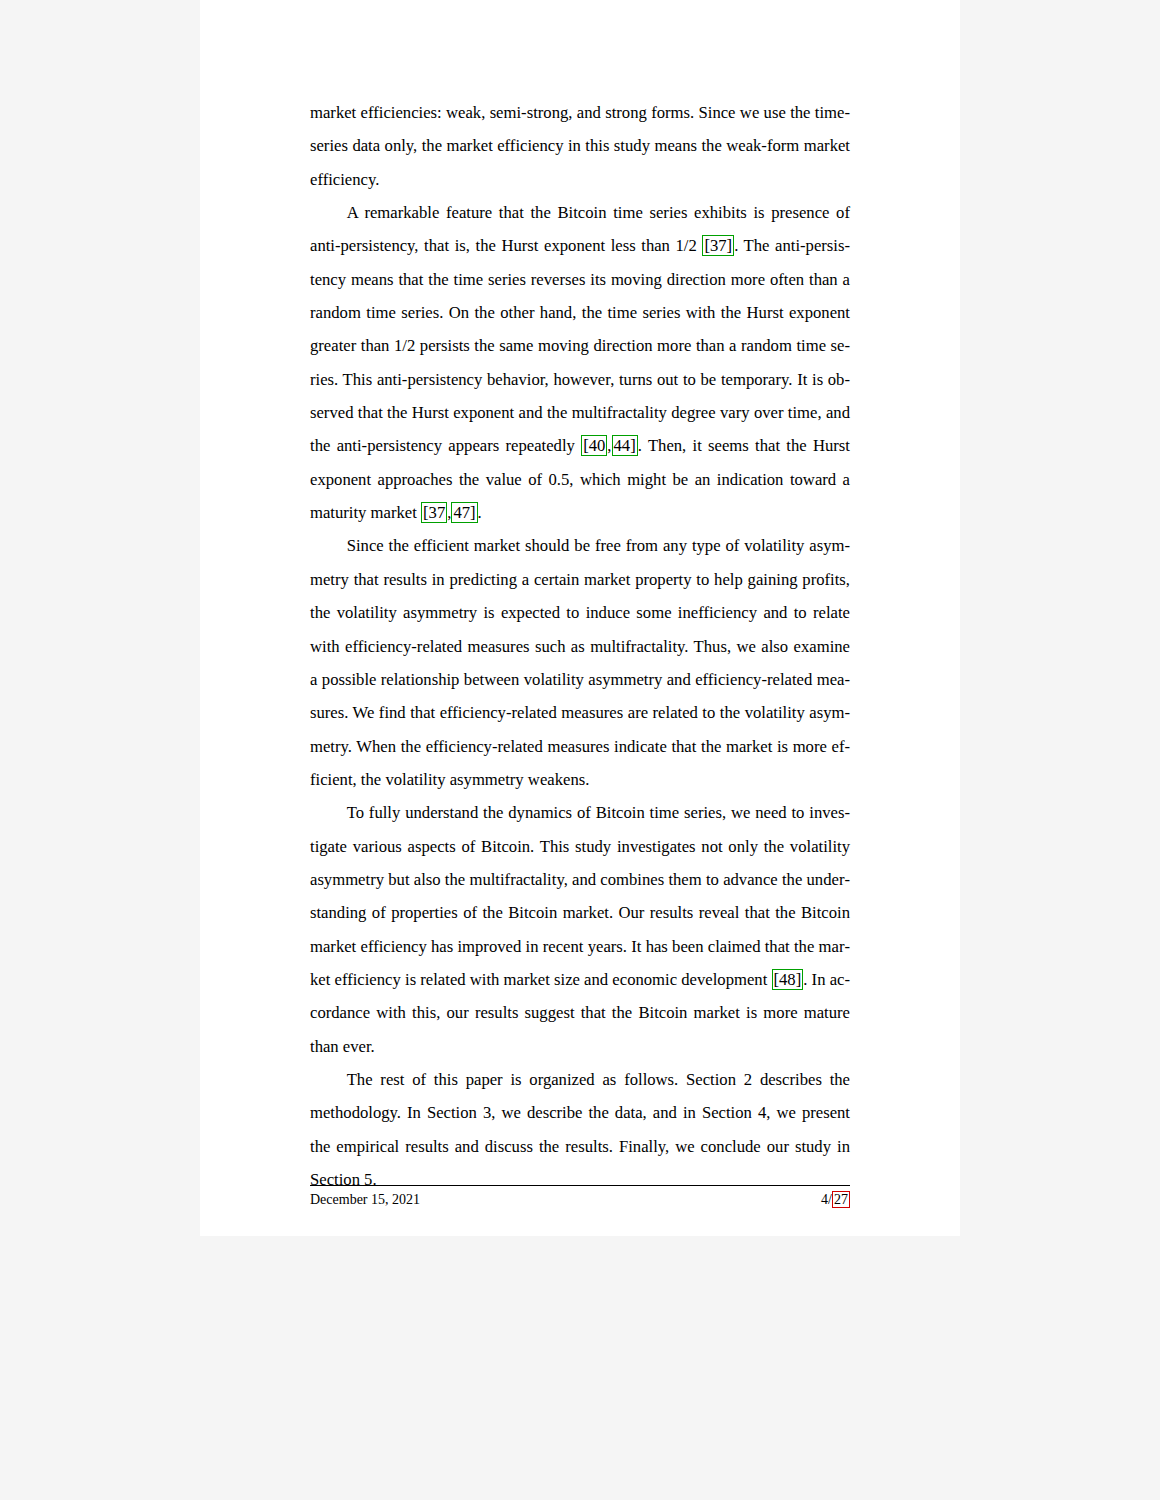market efficiencies: weak, semi-strong, and strong forms. Since we use the time-series data only, the market efficiency in this study means the weak-form market efficiency.
A remarkable feature that the Bitcoin time series exhibits is presence of anti-persistency, that is, the Hurst exponent less than 1/2 [37]. The anti-persistency means that the time series reverses its moving direction more often than a random time series. On the other hand, the time series with the Hurst exponent greater than 1/2 persists the same moving direction more than a random time series. This anti-persistency behavior, however, turns out to be temporary. It is observed that the Hurst exponent and the multifractality degree vary over time, and the anti-persistency appears repeatedly [40,44]. Then, it seems that the Hurst exponent approaches the value of 0.5, which might be an indication toward a maturity market [37,47].
Since the efficient market should be free from any type of volatility asymmetry that results in predicting a certain market property to help gaining profits, the volatility asymmetry is expected to induce some inefficiency and to relate with efficiency-related measures such as multifractality. Thus, we also examine a possible relationship between volatility asymmetry and efficiency-related measures. We find that efficiency-related measures are related to the volatility asymmetry. When the efficiency-related measures indicate that the market is more efficient, the volatility asymmetry weakens.
To fully understand the dynamics of Bitcoin time series, we need to investigate various aspects of Bitcoin. This study investigates not only the volatility asymmetry but also the multifractality, and combines them to advance the understanding of properties of the Bitcoin market. Our results reveal that the Bitcoin market efficiency has improved in recent years. It has been claimed that the market efficiency is related with market size and economic development [48]. In accordance with this, our results suggest that the Bitcoin market is more mature than ever.
The rest of this paper is organized as follows. Section 2 describes the methodology. In Section 3, we describe the data, and in Section 4, we present the empirical results and discuss the results. Finally, we conclude our study in Section 5.
December 15, 2021 4/27